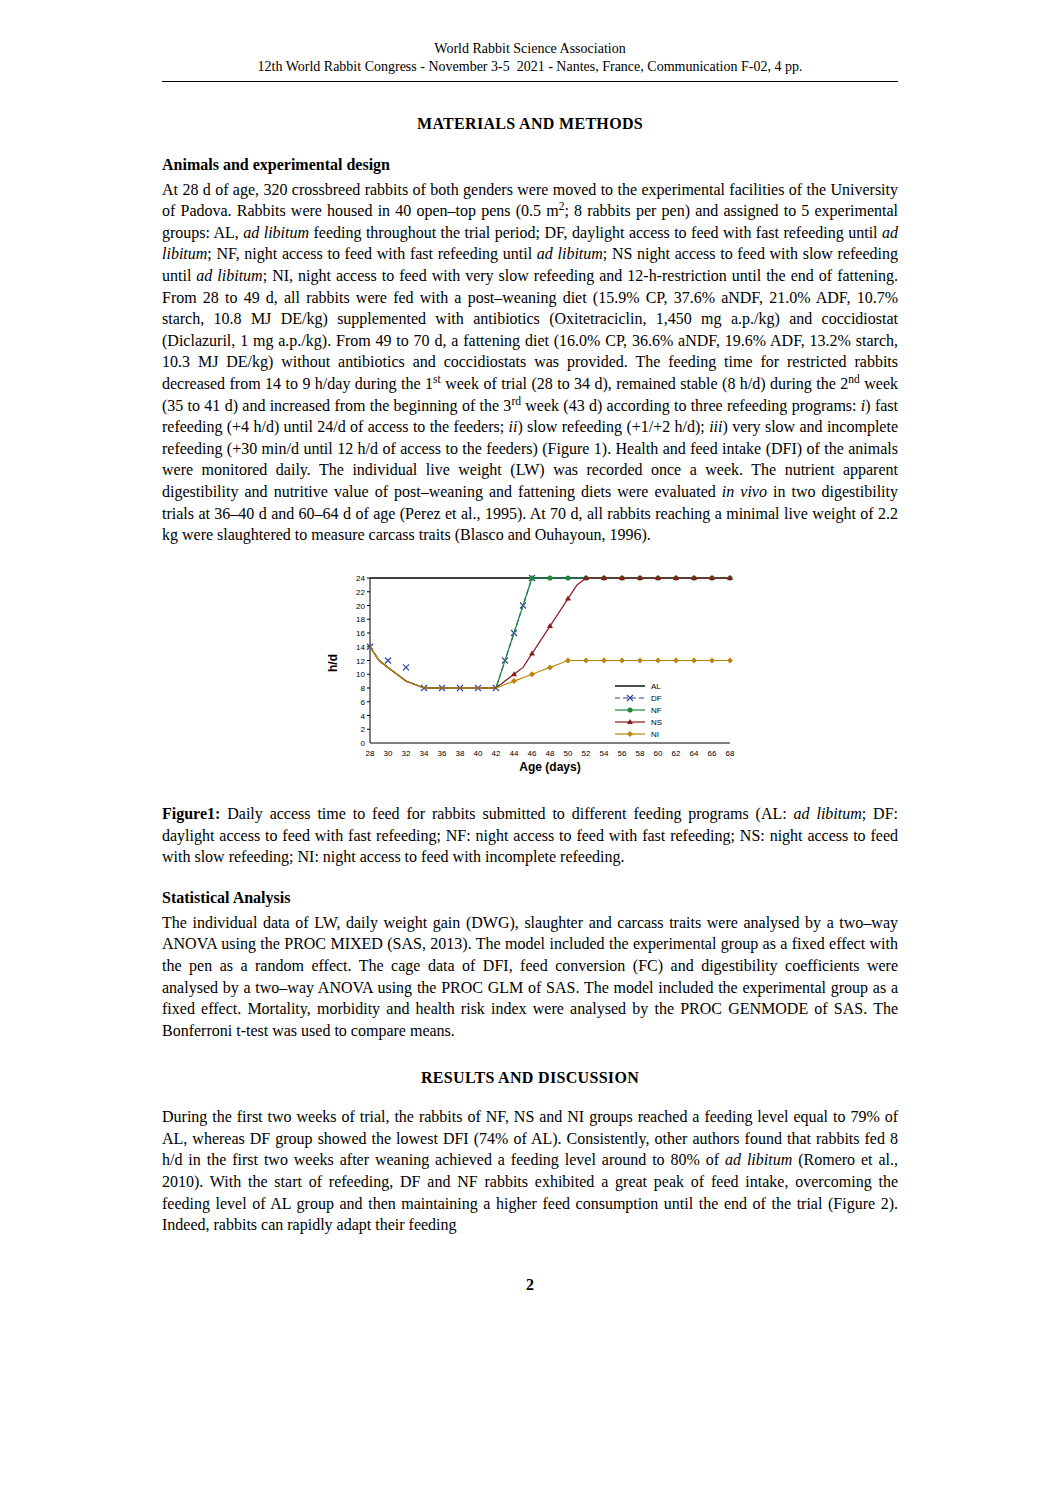World Rabbit Science Association
12th World Rabbit Congress - November 3-5 2021 - Nantes, France, Communication F-02, 4 pp.
MATERIALS AND METHODS
Animals and experimental design
At 28 d of age, 320 crossbreed rabbits of both genders were moved to the experimental facilities of the University of Padova. Rabbits were housed in 40 open–top pens (0.5 m2; 8 rabbits per pen) and assigned to 5 experimental groups: AL, ad libitum feeding throughout the trial period; DF, daylight access to feed with fast refeeding until ad libitum; NF, night access to feed with fast refeeding until ad libitum; NS night access to feed with slow refeeding until ad libitum; NI, night access to feed with very slow refeeding and 12-h-restriction until the end of fattening. From 28 to 49 d, all rabbits were fed with a post–weaning diet (15.9% CP, 37.6% aNDF, 21.0% ADF, 10.7% starch, 10.8 MJ DE/kg) supplemented with antibiotics (Oxitetraciclin, 1,450 mg a.p./kg) and coccidiostat (Diclazuril, 1 mg a.p./kg). From 49 to 70 d, a fattening diet (16.0% CP, 36.6% aNDF, 19.6% ADF, 13.2% starch, 10.3 MJ DE/kg) without antibiotics and coccidiostats was provided. The feeding time for restricted rabbits decreased from 14 to 9 h/day during the 1st week of trial (28 to 34 d), remained stable (8 h/d) during the 2nd week (35 to 41 d) and increased from the beginning of the 3rd week (43 d) according to three refeeding programs: i) fast refeeding (+4 h/d) until 24/d of access to the feeders; ii) slow refeeding (+1/+2 h/d); iii) very slow and incomplete refeeding (+30 min/d until 12 h/d of access to the feeders) (Figure 1). Health and feed intake (DFI) of the animals were monitored daily. The individual live weight (LW) was recorded once a week. The nutrient apparent digestibility and nutritive value of post–weaning and fattening diets were evaluated in vivo in two digestibility trials at 36–40 d and 60–64 d of age (Perez et al., 1995). At 70 d, all rabbits reaching a minimal live weight of 2.2 kg were slaughtered to measure carcass traits (Blasco and Ouhayoun, 1996).
24 22 20 18 16 14 12 10 8 6 4 2 0 h/d 28 30 32 34 36 38 40 42 44 46 48 50 52 54 56 58 60 62 64 66 68 Age (days) AL DF NF NS NI
Figure1: Daily access time to feed for rabbits submitted to different feeding programs (AL: ad libitum; DF: daylight access to feed with fast refeeding; NF: night access to feed with fast refeeding; NS: night access to feed with slow refeeding; NI: night access to feed with incomplete refeeding.
Statistical Analysis
The individual data of LW, daily weight gain (DWG), slaughter and carcass traits were analysed by a two–way ANOVA using the PROC MIXED (SAS, 2013). The model included the experimental group as a fixed effect with the pen as a random effect. The cage data of DFI, feed conversion (FC) and digestibility coefficients were analysed by a two–way ANOVA using the PROC GLM of SAS. The model included the experimental group as a fixed effect. Mortality, morbidity and health risk index were analysed by the PROC GENMODE of SAS. The Bonferroni t-test was used to compare means.
RESULTS AND DISCUSSION
During the first two weeks of trial, the rabbits of NF, NS and NI groups reached a feeding level equal to 79% of AL, whereas DF group showed the lowest DFI (74% of AL). Consistently, other authors found that rabbits fed 8 h/d in the first two weeks after weaning achieved a feeding level around to 80% of ad libitum (Romero et al., 2010). With the start of refeeding, DF and NF rabbits exhibited a great peak of feed intake, overcoming the feeding level of AL group and then maintaining a higher feed consumption until the end of the trial (Figure 2). Indeed, rabbits can rapidly adapt their feeding
2